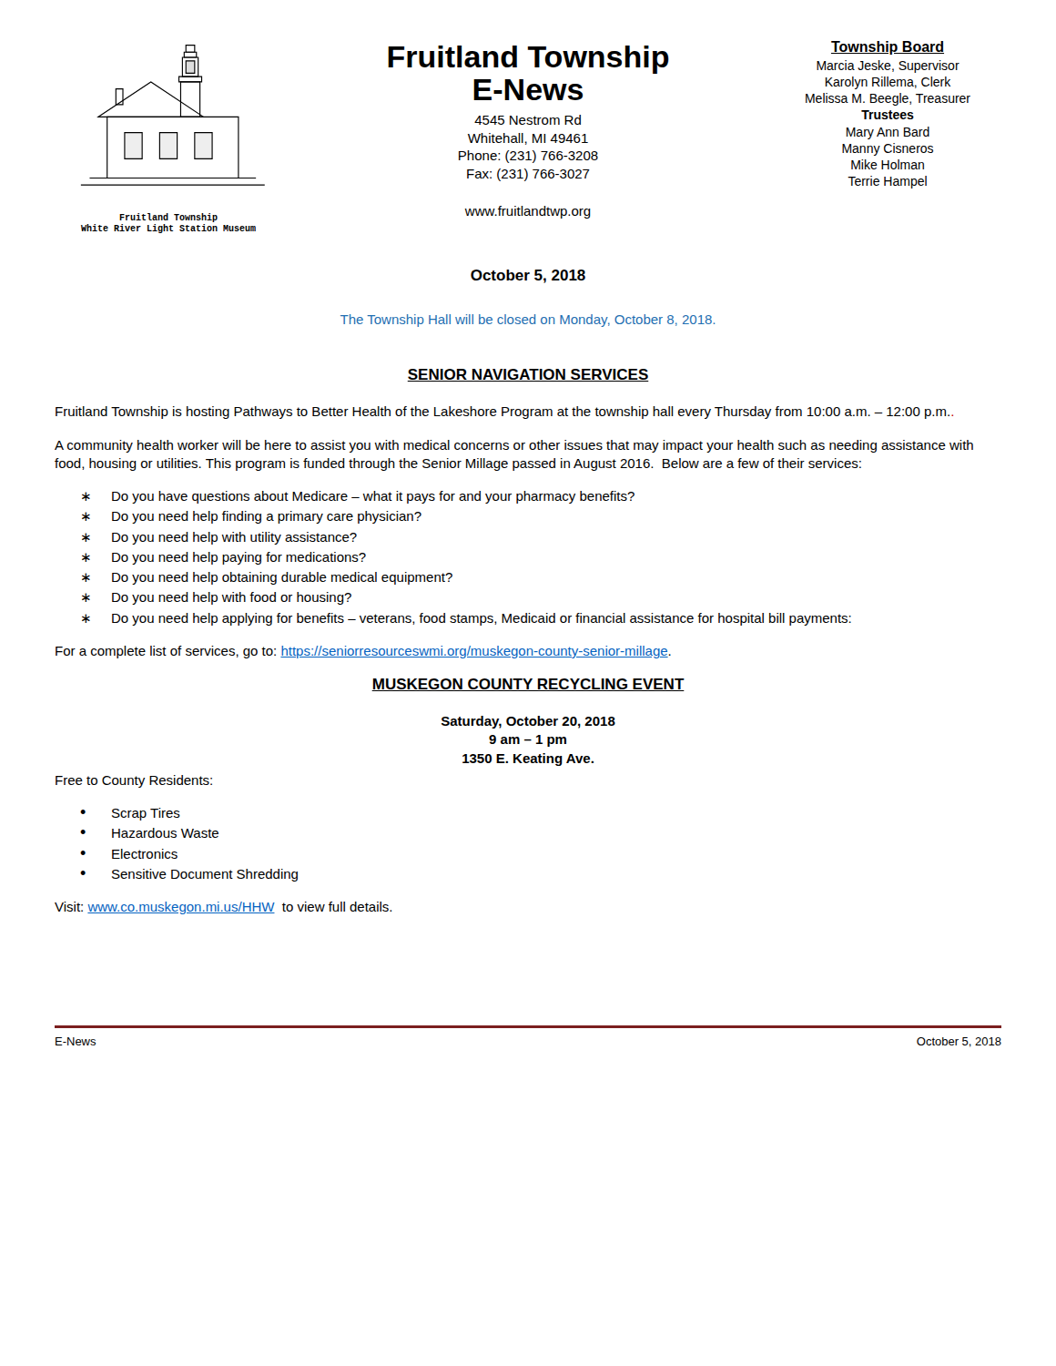Fruitland Township
White River Light Station Museum
Fruitland Township
E-News
4545 Nestrom Rd
Whitehall, MI 49461
Phone: (231) 766-3208
Fax: (231) 766-3027
www.fruitlandtwp.org
Township Board
Marcia Jeske, Supervisor
Karolyn Rillema, Clerk
Melissa M. Beegle, Treasurer
Trustees
Mary Ann Bard
Manny Cisneros
Mike Holman
Terrie Hampel
October 5, 2018
The Township Hall will be closed on Monday, October 8, 2018.
SENIOR NAVIGATION SERVICES
Fruitland Township is hosting Pathways to Better Health of the Lakeshore Program at the township hall every Thursday from 10:00 a.m. – 12:00 p.m..
A community health worker will be here to assist you with medical concerns or other issues that may impact your health such as needing assistance with food, housing or utilities. This program is funded through the Senior Millage passed in August 2016. Below are a few of their services:
Do you have questions about Medicare – what it pays for and your pharmacy benefits?
Do you need help finding a primary care physician?
Do you need help with utility assistance?
Do you need help paying for medications?
Do you need help obtaining durable medical equipment?
Do you need help with food or housing?
Do you need help applying for benefits – veterans, food stamps, Medicaid or financial assistance for hospital bill payments:
For a complete list of services, go to: https://seniorresourceswmi.org/muskegon-county-senior-millage.
MUSKEGON COUNTY RECYCLING EVENT
Saturday, October 20, 2018 9 am – 1 pm 1350 E. Keating Ave.
Free to County Residents:
Scrap Tires
Hazardous Waste
Electronics
Sensitive Document Shredding
Visit: www.co.muskegon.mi.us/HHW to view full details.
E-News October 5, 2018